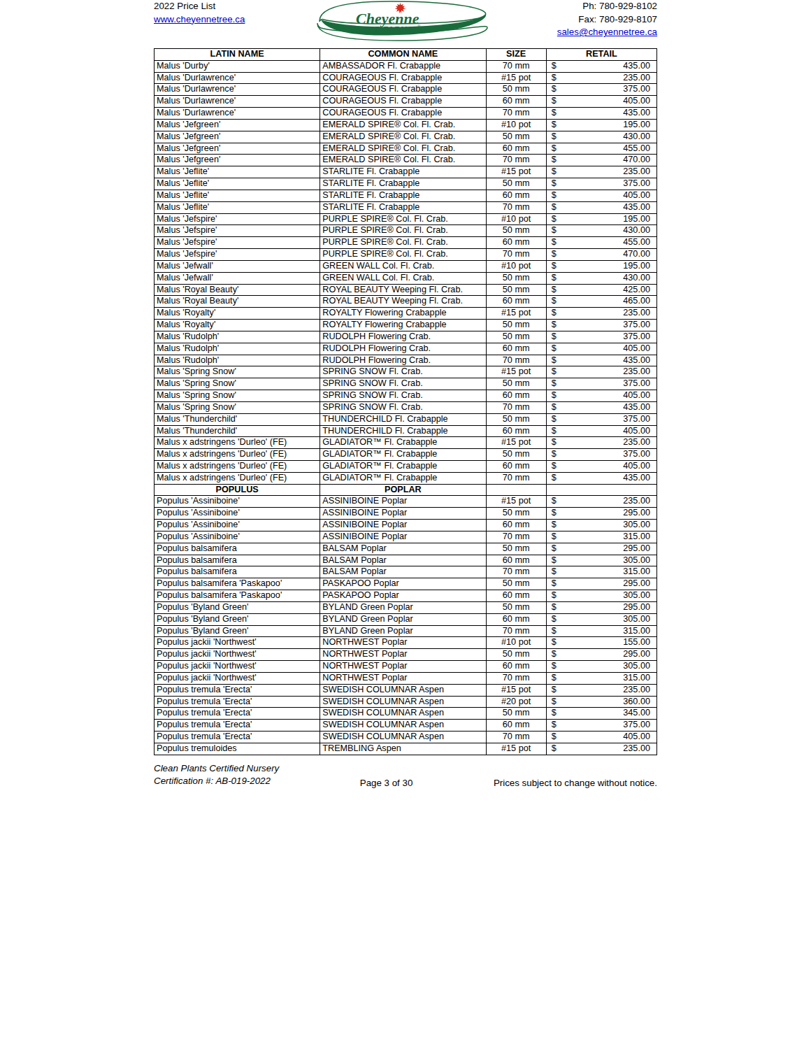2022 Price List
www.cheyennetree.ca
Cheyenne TREE FARMS Est. 1980 ®
Ph: 780-929-8102
Fax: 780-929-8107
sales@cheyennetree.ca
| LATIN NAME | COMMON NAME | SIZE | RETAIL |
| --- | --- | --- | --- |
| Malus 'Durby' | AMBASSADOR Fl. Crabapple | 70 mm | $ 435.00 |
| Malus 'Durlawrence' | COURAGEOUS Fl. Crabapple | #15 pot | $ 235.00 |
| Malus 'Durlawrence' | COURAGEOUS Fl. Crabapple | 50 mm | $ 375.00 |
| Malus 'Durlawrence' | COURAGEOUS Fl. Crabapple | 60 mm | $ 405.00 |
| Malus 'Durlawrence' | COURAGEOUS Fl. Crabapple | 70 mm | $ 435.00 |
| Malus 'Jefgreen' | EMERALD SPIRE® Col. Fl. Crab. | #10 pot | $ 195.00 |
| Malus 'Jefgreen' | EMERALD SPIRE® Col. Fl. Crab. | 50 mm | $ 430.00 |
| Malus 'Jefgreen' | EMERALD SPIRE® Col. Fl. Crab. | 60 mm | $ 455.00 |
| Malus 'Jefgreen' | EMERALD SPIRE® Col. Fl. Crab. | 70 mm | $ 470.00 |
| Malus 'Jeflite' | STARLITE Fl. Crabapple | #15 pot | $ 235.00 |
| Malus 'Jeflite' | STARLITE Fl. Crabapple | 50 mm | $ 375.00 |
| Malus 'Jeflite' | STARLITE Fl. Crabapple | 60 mm | $ 405.00 |
| Malus 'Jeflite' | STARLITE Fl. Crabapple | 70 mm | $ 435.00 |
| Malus 'Jefspire' | PURPLE SPIRE® Col. Fl. Crab. | #10 pot | $ 195.00 |
| Malus 'Jefspire' | PURPLE SPIRE® Col. Fl. Crab. | 50 mm | $ 430.00 |
| Malus 'Jefspire' | PURPLE SPIRE® Col. Fl. Crab. | 60 mm | $ 455.00 |
| Malus 'Jefspire' | PURPLE SPIRE® Col. Fl. Crab. | 70 mm | $ 470.00 |
| Malus 'Jefwall' | GREEN WALL Col. Fl. Crab. | #10 pot | $ 195.00 |
| Malus 'Jefwall' | GREEN WALL Col. Fl. Crab. | 50 mm | $ 430.00 |
| Malus 'Royal Beauty' | ROYAL BEAUTY Weeping Fl. Crab. | 50 mm | $ 425.00 |
| Malus 'Royal Beauty' | ROYAL BEAUTY Weeping Fl. Crab. | 60 mm | $ 465.00 |
| Malus 'Royalty' | ROYALTY Flowering Crabapple | #15 pot | $ 235.00 |
| Malus 'Royalty' | ROYALTY Flowering Crabapple | 50 mm | $ 375.00 |
| Malus 'Rudolph' | RUDOLPH Flowering Crab. | 50 mm | $ 375.00 |
| Malus 'Rudolph' | RUDOLPH Flowering Crab. | 60 mm | $ 405.00 |
| Malus 'Rudolph' | RUDOLPH Flowering Crab. | 70 mm | $ 435.00 |
| Malus 'Spring Snow' | SPRING SNOW Fl. Crab. | #15 pot | $ 235.00 |
| Malus 'Spring Snow' | SPRING SNOW Fl. Crab. | 50 mm | $ 375.00 |
| Malus 'Spring Snow' | SPRING SNOW Fl. Crab. | 60 mm | $ 405.00 |
| Malus 'Spring Snow' | SPRING SNOW Fl. Crab. | 70 mm | $ 435.00 |
| Malus 'Thunderchild' | THUNDERCHILD Fl. Crabapple | 50 mm | $ 375.00 |
| Malus 'Thunderchild' | THUNDERCHILD Fl. Crabapple | 60 mm | $ 405.00 |
| Malus x adstringens 'Durleo' (FE) | GLADIATOR™ Fl. Crabapple | #15 pot | $ 235.00 |
| Malus x adstringens 'Durleo' (FE) | GLADIATOR™ Fl. Crabapple | 50 mm | $ 375.00 |
| Malus x adstringens 'Durleo' (FE) | GLADIATOR™ Fl. Crabapple | 60 mm | $ 405.00 |
| Malus x adstringens 'Durleo' (FE) | GLADIATOR™ Fl. Crabapple | 70 mm | $ 435.00 |
| POPULUS | POPLAR | | |
| Populus 'Assiniboine' | ASSINIBOINE Poplar | #15 pot | $ 235.00 |
| Populus 'Assiniboine' | ASSINIBOINE Poplar | 50 mm | $ 295.00 |
| Populus 'Assiniboine' | ASSINIBOINE Poplar | 60 mm | $ 305.00 |
| Populus 'Assiniboine' | ASSINIBOINE Poplar | 70 mm | $ 315.00 |
| Populus balsamifera | BALSAM Poplar | 50 mm | $ 295.00 |
| Populus balsamifera | BALSAM Poplar | 60 mm | $ 305.00 |
| Populus balsamifera | BALSAM Poplar | 70 mm | $ 315.00 |
| Populus balsamifera 'Paskapoo' | PASKAPOO Poplar | 50 mm | $ 295.00 |
| Populus balsamifera 'Paskapoo' | PASKAPOO Poplar | 60 mm | $ 305.00 |
| Populus 'Byland Green' | BYLAND Green Poplar | 50 mm | $ 295.00 |
| Populus 'Byland Green' | BYLAND Green Poplar | 60 mm | $ 305.00 |
| Populus 'Byland Green' | BYLAND Green Poplar | 70 mm | $ 315.00 |
| Populus jackii 'Northwest' | NORTHWEST Poplar | #10 pot | $ 155.00 |
| Populus jackii 'Northwest' | NORTHWEST Poplar | 50 mm | $ 295.00 |
| Populus jackii 'Northwest' | NORTHWEST Poplar | 60 mm | $ 305.00 |
| Populus jackii 'Northwest' | NORTHWEST Poplar | 70 mm | $ 315.00 |
| Populus tremula 'Erecta' | SWEDISH COLUMNAR Aspen | #15 pot | $ 235.00 |
| Populus tremula 'Erecta' | SWEDISH COLUMNAR Aspen | #20 pot | $ 360.00 |
| Populus tremula 'Erecta' | SWEDISH COLUMNAR Aspen | 50 mm | $ 345.00 |
| Populus tremula 'Erecta' | SWEDISH COLUMNAR Aspen | 60 mm | $ 375.00 |
| Populus tremula 'Erecta' | SWEDISH COLUMNAR Aspen | 70 mm | $ 405.00 |
| Populus tremuloides | TREMBLING Aspen | #15 pot | $ 235.00 |
Clean Plants Certified Nursery
Certification #: AB-019-2022
Page 3 of 30
Prices subject to change without notice.